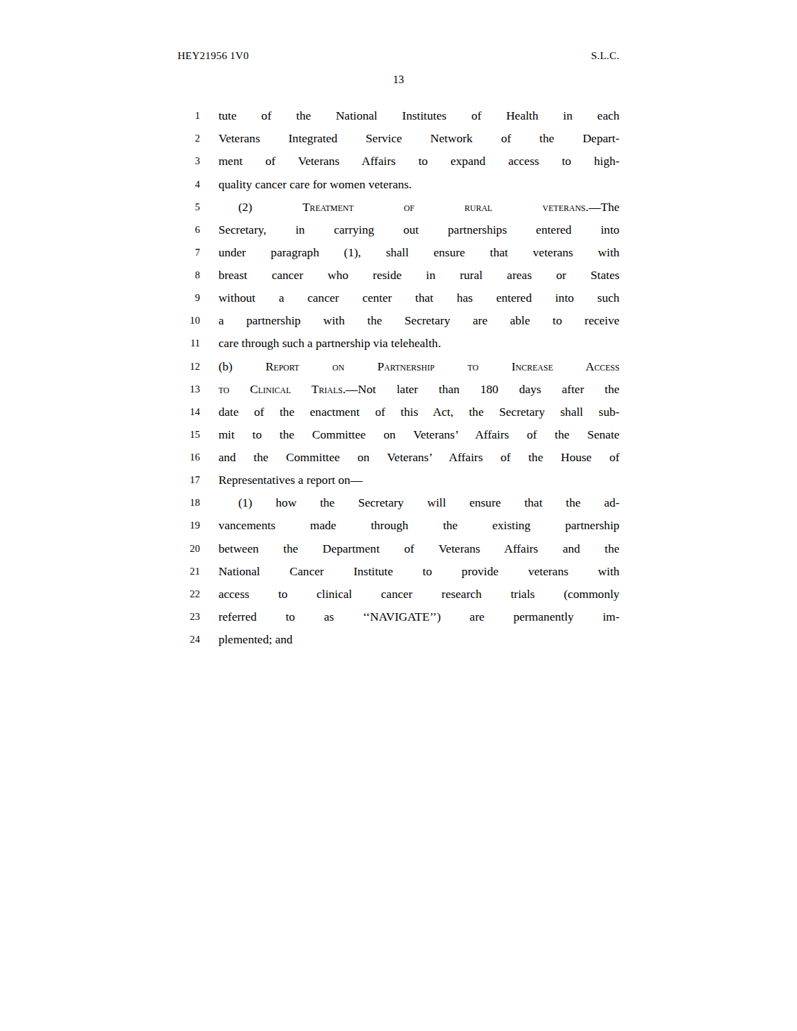HEY21956 1V0 S.L.C.
13
tute of the National Institutes of Health in each
Veterans Integrated Service Network of the Depart-
ment of Veterans Affairs to expand access to high-
quality cancer care for women veterans.
(2) Treatment of rural veterans.—The
Secretary, in carrying out partnerships entered into
under paragraph (1), shall ensure that veterans with
breast cancer who reside in rural areas or States
without a cancer center that has entered into such
a partnership with the Secretary are able to receive
care through such a partnership via telehealth.
(b) Report on Partnership to Increase Access
to Clinical Trials.—Not later than 180 days after the
date of the enactment of this Act, the Secretary shall sub-
mit to the Committee on Veterans’ Affairs of the Senate
and the Committee on Veterans’ Affairs of the House of
Representatives a report on—
(1) how the Secretary will ensure that the ad-
vancements made through the existing partnership
between the Department of Veterans Affairs and the
National Cancer Institute to provide veterans with
access to clinical cancer research trials (commonly
referred to as ‘‘NAVIGATE’’) are permanently im-
plemented; and